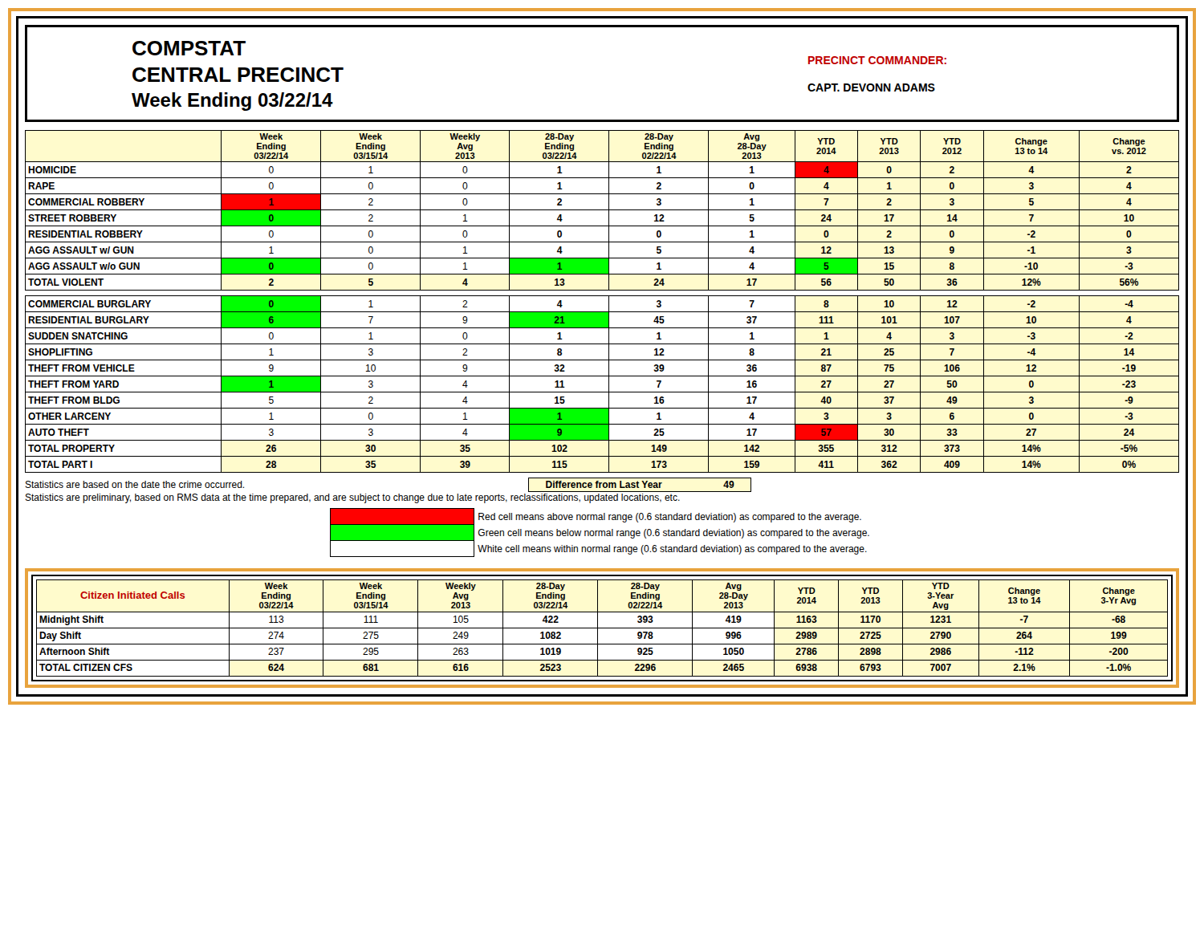COMPSTAT
CENTRAL PRECINCT
Week Ending 03/22/14
PRECINCT COMMANDER:
CAPT. DEVONN ADAMS
| | Week Ending 03/22/14 | Week Ending 03/15/14 | Weekly Avg 2013 | 28-Day Ending 03/22/14 | 28-Day Ending 02/22/14 | Avg 28-Day 2013 | YTD 2014 | YTD 2013 | YTD 2012 | Change 13 to 14 | Change vs. 2012 |
| --- | --- | --- | --- | --- | --- | --- | --- | --- | --- | --- | --- |
| HOMICIDE | 0 | 1 | 0 | 1 | 1 | 1 | 4 | 0 | 2 | 4 | 2 |
| RAPE | 0 | 0 | 0 | 1 | 2 | 0 | 4 | 1 | 0 | 3 | 4 |
| COMMERCIAL ROBBERY | 1 | 2 | 0 | 2 | 3 | 1 | 7 | 2 | 3 | 5 | 4 |
| STREET ROBBERY | 0 | 2 | 1 | 4 | 12 | 5 | 24 | 17 | 14 | 7 | 10 |
| RESIDENTIAL ROBBERY | 0 | 0 | 0 | 0 | 0 | 1 | 0 | 2 | 0 | -2 | 0 |
| AGG ASSAULT w/ GUN | 1 | 0 | 1 | 4 | 5 | 4 | 12 | 13 | 9 | -1 | 3 |
| AGG ASSAULT w/o GUN | 0 | 0 | 1 | 1 | 1 | 4 | 5 | 15 | 8 | -10 | -3 |
| TOTAL VIOLENT | 2 | 5 | 4 | 13 | 24 | 17 | 56 | 50 | 36 | 12% | 56% |
| COMMERCIAL BURGLARY | 0 | 1 | 2 | 4 | 3 | 7 | 8 | 10 | 12 | -2 | -4 |
| RESIDENTIAL BURGLARY | 6 | 7 | 9 | 21 | 45 | 37 | 111 | 101 | 107 | 10 | 4 |
| SUDDEN SNATCHING | 0 | 1 | 0 | 1 | 1 | 1 | 1 | 4 | 3 | -3 | -2 |
| SHOPLIFTING | 1 | 3 | 2 | 8 | 12 | 8 | 21 | 25 | 7 | -4 | 14 |
| THEFT FROM VEHICLE | 9 | 10 | 9 | 32 | 39 | 36 | 87 | 75 | 106 | 12 | -19 |
| THEFT FROM YARD | 1 | 3 | 4 | 11 | 7 | 16 | 27 | 27 | 50 | 0 | -23 |
| THEFT FROM BLDG | 5 | 2 | 4 | 15 | 16 | 17 | 40 | 37 | 49 | 3 | -9 |
| OTHER LARCENY | 1 | 0 | 1 | 1 | 1 | 4 | 3 | 3 | 6 | 0 | -3 |
| AUTO THEFT | 3 | 3 | 4 | 9 | 25 | 17 | 57 | 30 | 33 | 27 | 24 |
| TOTAL PROPERTY | 26 | 30 | 35 | 102 | 149 | 142 | 355 | 312 | 373 | 14% | -5% |
| TOTAL PART I | 28 | 35 | 39 | 115 | 173 | 159 | 411 | 362 | 409 | 14% | 0% |
Statistics are based on the date the crime occurred. Difference from Last Year49
Statistics are preliminary, based on RMS data at the time prepared, and are subject to change due to late reports, reclassifications, updated locations, etc.
| | Red cell means above normal range (0.6 standard deviation) as compared to the average. |
| | Green cell means below normal range (0.6 standard deviation) as compared to the average. |
| | White cell means within normal range (0.6 standard deviation) as compared to the average. |
| Citizen Initiated Calls | Week Ending 03/22/14 | Week Ending 03/15/14 | Weekly Avg 2013 | 28-Day Ending 03/22/14 | 28-Day Ending 02/22/14 | Avg 28-Day 2013 | YTD 2014 | YTD 2013 | YTD 3-Year Avg | Change 13 to 14 | Change 3-Yr Avg |
| --- | --- | --- | --- | --- | --- | --- | --- | --- | --- | --- | --- |
| Midnight Shift | 113 | 111 | 105 | 422 | 393 | 419 | 1163 | 1170 | 1231 | -7 | -68 |
| Day Shift | 274 | 275 | 249 | 1082 | 978 | 996 | 2989 | 2725 | 2790 | 264 | 199 |
| Afternoon Shift | 237 | 295 | 263 | 1019 | 925 | 1050 | 2786 | 2898 | 2986 | -112 | -200 |
| TOTAL CITIZEN CFS | 624 | 681 | 616 | 2523 | 2296 | 2465 | 6938 | 6793 | 7007 | 2.1% | -1.0% |